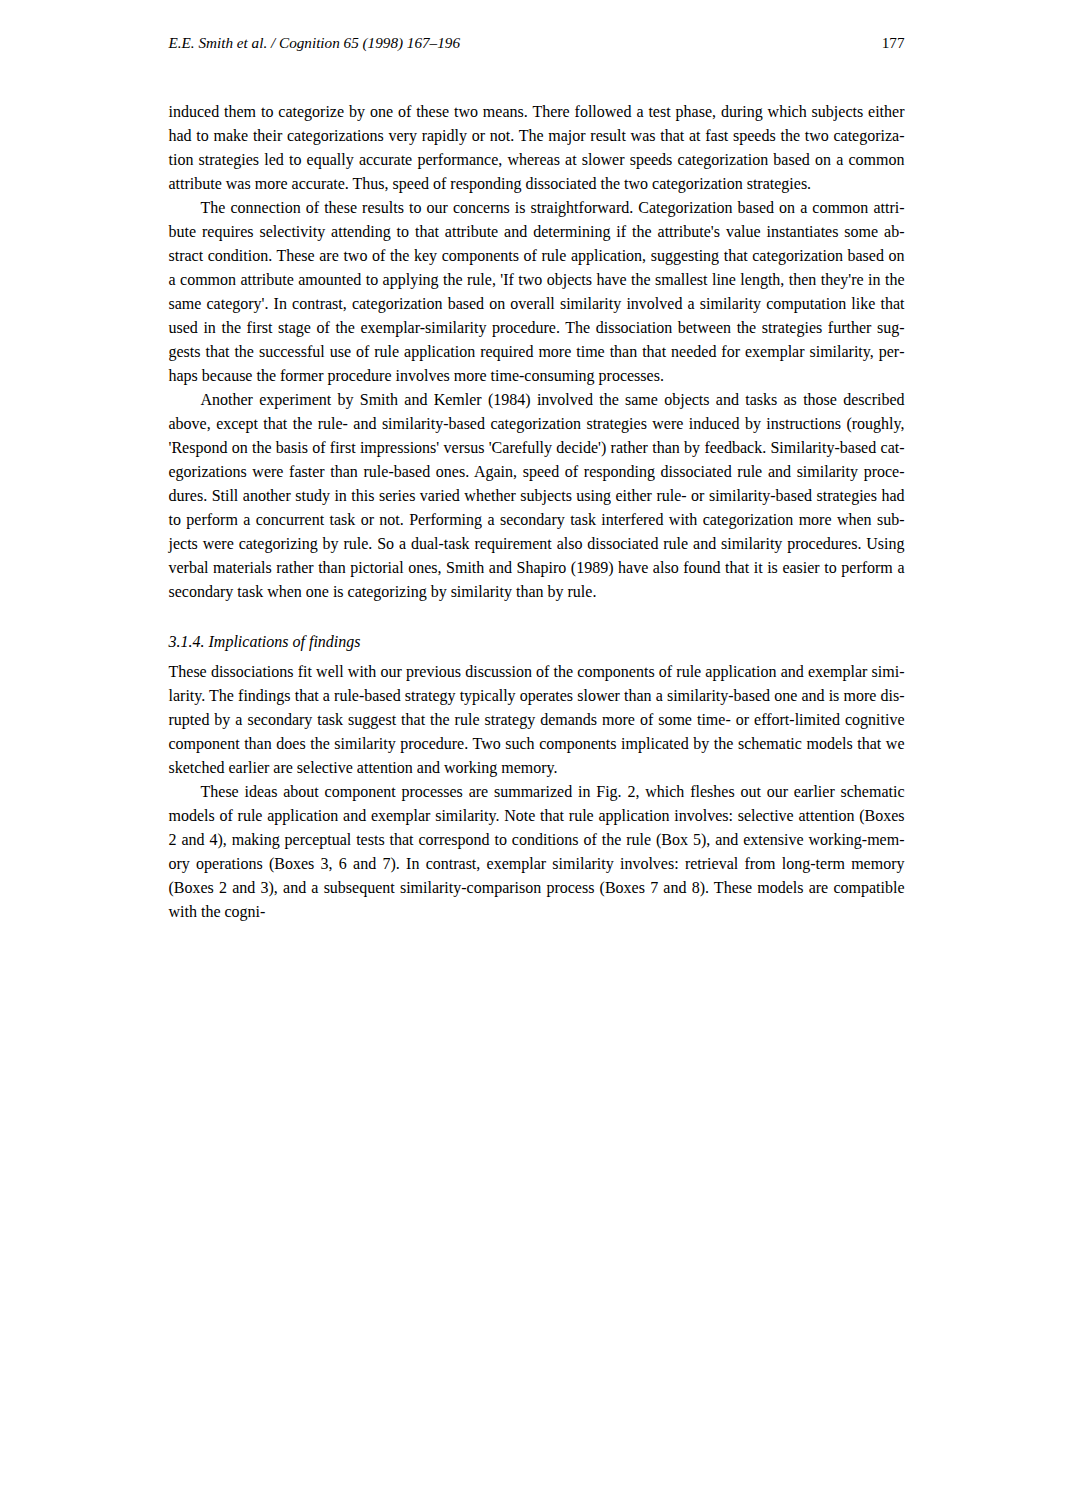E.E. Smith et al. / Cognition 65 (1998) 167–196 177
induced them to categorize by one of these two means. There followed a test phase, during which subjects either had to make their categorizations very rapidly or not. The major result was that at fast speeds the two categorization strategies led to equally accurate performance, whereas at slower speeds categorization based on a common attribute was more accurate. Thus, speed of responding dissociated the two categorization strategies.
The connection of these results to our concerns is straightforward. Categorization based on a common attribute requires selectivity attending to that attribute and determining if the attribute's value instantiates some abstract condition. These are two of the key components of rule application, suggesting that categorization based on a common attribute amounted to applying the rule, 'If two objects have the smallest line length, then they're in the same category'. In contrast, categorization based on overall similarity involved a similarity computation like that used in the first stage of the exemplar-similarity procedure. The dissociation between the strategies further suggests that the successful use of rule application required more time than that needed for exemplar similarity, perhaps because the former procedure involves more time-consuming processes.
Another experiment by Smith and Kemler (1984) involved the same objects and tasks as those described above, except that the rule- and similarity-based categorization strategies were induced by instructions (roughly, 'Respond on the basis of first impressions' versus 'Carefully decide') rather than by feedback. Similarity-based categorizations were faster than rule-based ones. Again, speed of responding dissociated rule and similarity procedures. Still another study in this series varied whether subjects using either rule- or similarity-based strategies had to perform a concurrent task or not. Performing a secondary task interfered with categorization more when subjects were categorizing by rule. So a dual-task requirement also dissociated rule and similarity procedures. Using verbal materials rather than pictorial ones, Smith and Shapiro (1989) have also found that it is easier to perform a secondary task when one is categorizing by similarity than by rule.
3.1.4. Implications of findings
These dissociations fit well with our previous discussion of the components of rule application and exemplar similarity. The findings that a rule-based strategy typically operates slower than a similarity-based one and is more disrupted by a secondary task suggest that the rule strategy demands more of some time- or effort-limited cognitive component than does the similarity procedure. Two such components implicated by the schematic models that we sketched earlier are selective attention and working memory.
These ideas about component processes are summarized in Fig. 2, which fleshes out our earlier schematic models of rule application and exemplar similarity. Note that rule application involves: selective attention (Boxes 2 and 4), making perceptual tests that correspond to conditions of the rule (Box 5), and extensive working-memory operations (Boxes 3, 6 and 7). In contrast, exemplar similarity involves: retrieval from long-term memory (Boxes 2 and 3), and a subsequent similarity-comparison process (Boxes 7 and 8). These models are compatible with the cogni-